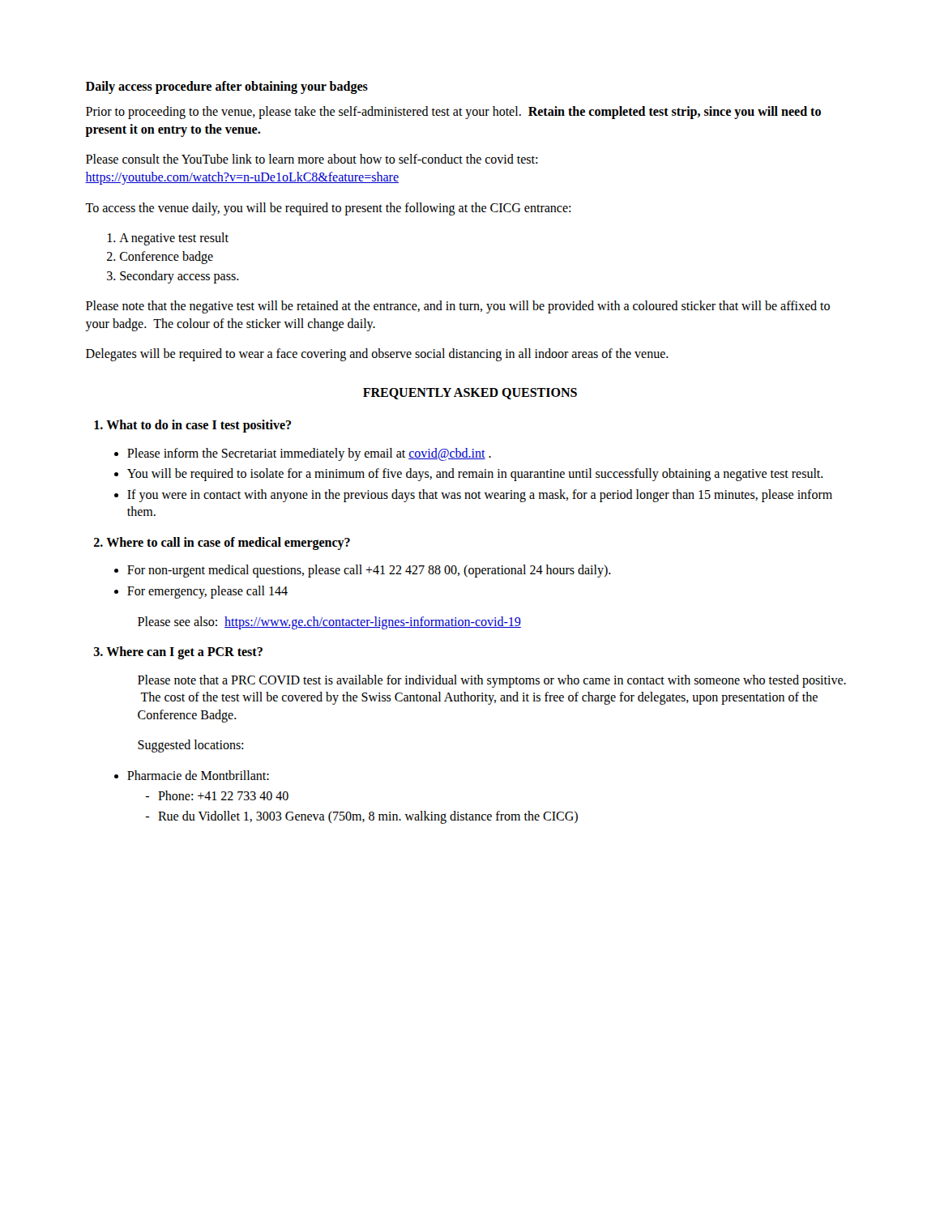Daily access procedure after obtaining your badges
Prior to proceeding to the venue, please take the self-administered test at your hotel. Retain the completed test strip, since you will need to present it on entry to the venue.
Please consult the YouTube link to learn more about how to self-conduct the covid test:
https://youtube.com/watch?v=n-uDe1oLkC8&feature=share
To access the venue daily, you will be required to present the following at the CICG entrance:
A negative test result
Conference badge
Secondary access pass.
Please note that the negative test will be retained at the entrance, and in turn, you will be provided with a coloured sticker that will be affixed to your badge. The colour of the sticker will change daily.
Delegates will be required to wear a face covering and observe social distancing in all indoor areas of the venue.
FREQUENTLY ASKED QUESTIONS
What to do in case I test positive?
Please inform the Secretariat immediately by email at covid@cbd.int .
You will be required to isolate for a minimum of five days, and remain in quarantine until successfully obtaining a negative test result.
If you were in contact with anyone in the previous days that was not wearing a mask, for a period longer than 15 minutes, please inform them.
Where to call in case of medical emergency?
For non-urgent medical questions, please call +41 22 427 88 00, (operational 24 hours daily).
For emergency, please call 144
Please see also: https://www.ge.ch/contacter-lignes-information-covid-19
Where can I get a PCR test?
Please note that a PRC COVID test is available for individual with symptoms or who came in contact with someone who tested positive. The cost of the test will be covered by the Swiss Cantonal Authority, and it is free of charge for delegates, upon presentation of the Conference Badge.
Suggested locations:
Pharmacie de Montbrillant:
Phone: +41 22 733 40 40
Rue du Vidollet 1, 3003 Geneva (750m, 8 min. walking distance from the CICG)